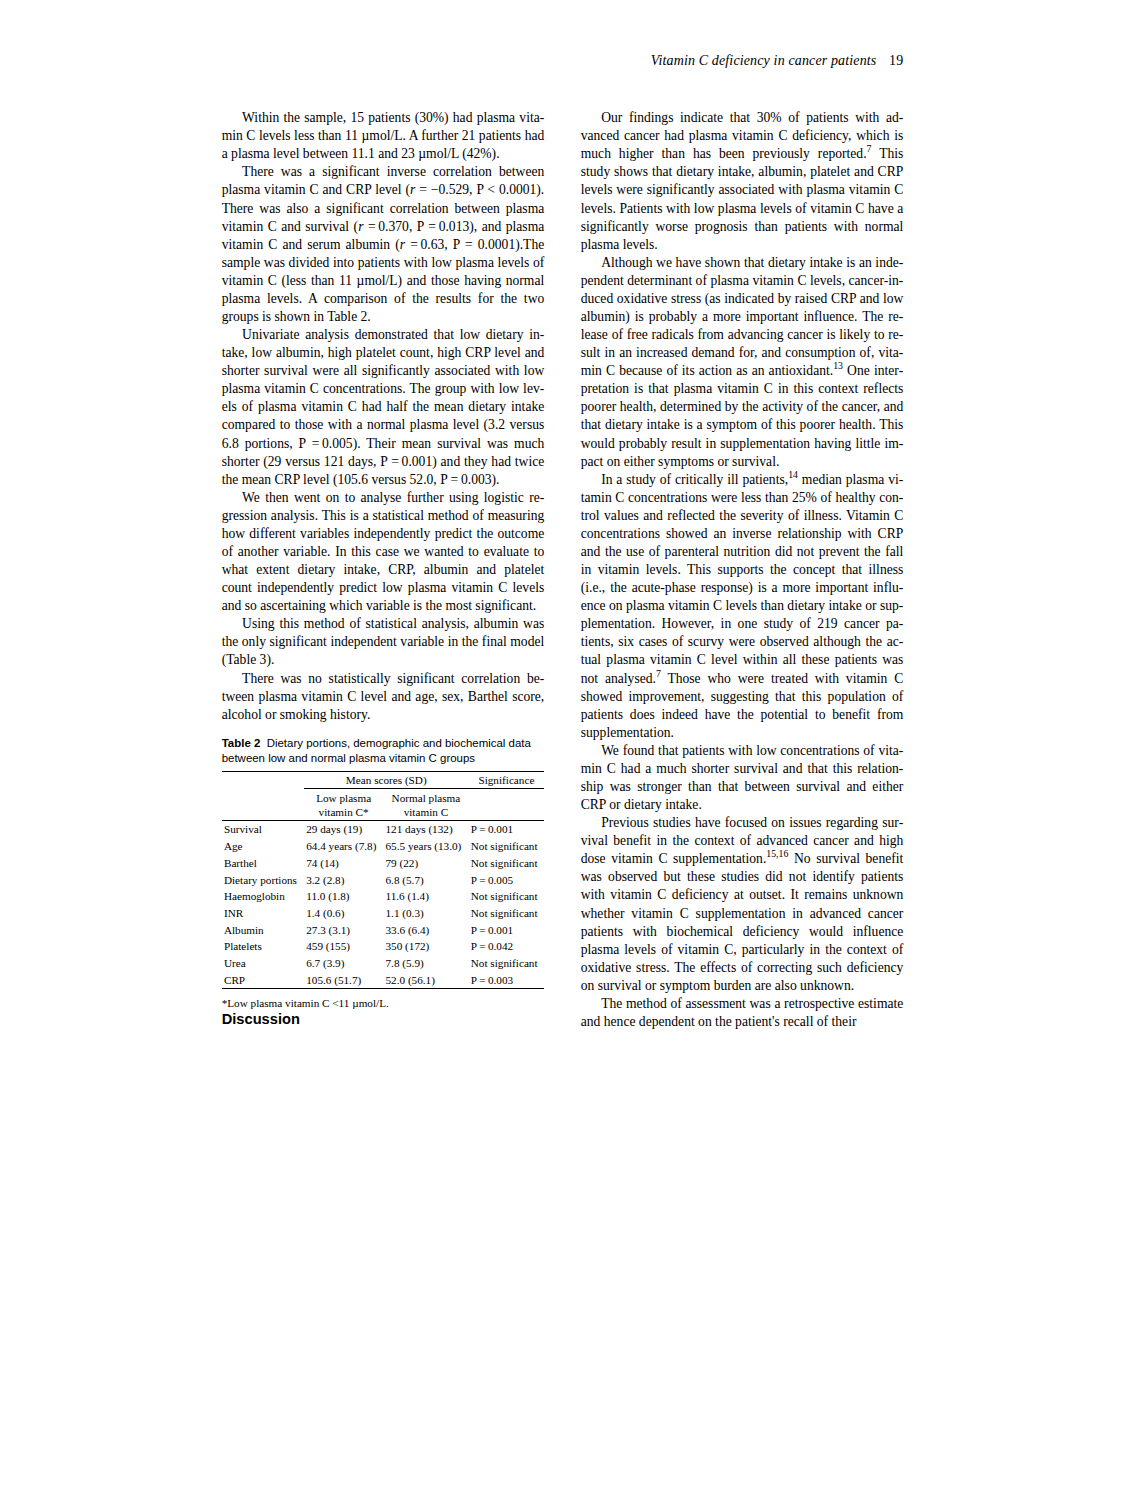Vitamin C deficiency in cancer patients 19
Within the sample, 15 patients (30%) had plasma vitamin C levels less than 11 µmol/L. A further 21 patients had a plasma level between 11.1 and 23 µmol/L (42%).
There was a significant inverse correlation between plasma vitamin C and CRP level (r = −0.529, P < 0.0001). There was also a significant correlation between plasma vitamin C and survival (r = 0.370, P = 0.013), and plasma vitamin C and serum albumin (r = 0.63, P = 0.0001).The sample was divided into patients with low plasma levels of vitamin C (less than 11 µmol/L) and those having normal plasma levels. A comparison of the results for the two groups is shown in Table 2.
Univariate analysis demonstrated that low dietary intake, low albumin, high platelet count, high CRP level and shorter survival were all significantly associated with low plasma vitamin C concentrations. The group with low levels of plasma vitamin C had half the mean dietary intake compared to those with a normal plasma level (3.2 versus 6.8 portions, P = 0.005). Their mean survival was much shorter (29 versus 121 days, P = 0.001) and they had twice the mean CRP level (105.6 versus 52.0, P = 0.003).
We then went on to analyse further using logistic regression analysis. This is a statistical method of measuring how different variables independently predict the outcome of another variable. In this case we wanted to evaluate to what extent dietary intake, CRP, albumin and platelet count independently predict low plasma vitamin C levels and so ascertaining which variable is the most significant.
Using this method of statistical analysis, albumin was the only significant independent variable in the final model (Table 3).
There was no statistically significant correlation between plasma vitamin C level and age, sex, Barthel score, alcohol or smoking history.
Table 2 Dietary portions, demographic and biochemical data between low and normal plasma vitamin C groups
| | Mean scores (SD) | Significance |
| | Low plasma vitamin C* | Normal plasma vitamin C | |
| Survival | 29 days (19) | 121 days (132) | P = 0.001 |
| Age | 64.4 years (7.8) | 65.5 years (13.0) | Not significant |
| Barthel | 74 (14) | 79 (22) | Not significant |
| Dietary portions | 3.2 (2.8) | 6.8 (5.7) | P = 0.005 |
| Haemoglobin | 11.0 (1.8) | 11.6 (1.4) | Not significant |
| INR | 1.4 (0.6) | 1.1 (0.3) | Not significant |
| Albumin | 27.3 (3.1) | 33.6 (6.4) | P = 0.001 |
| Platelets | 459 (155) | 350 (172) | P = 0.042 |
| Urea | 6.7 (3.9) | 7.8 (5.9) | Not significant |
| CRP | 105.6 (51.7) | 52.0 (56.1) | P = 0.003 |
*Low plasma vitamin C <11 µmol/L.
Discussion
Our findings indicate that 30% of patients with advanced cancer had plasma vitamin C deficiency, which is much higher than has been previously reported.7 This study shows that dietary intake, albumin, platelet and CRP levels were significantly associated with plasma vitamin C levels. Patients with low plasma levels of vitamin C have a significantly worse prognosis than patients with normal plasma levels.
Although we have shown that dietary intake is an independent determinant of plasma vitamin C levels, cancer-induced oxidative stress (as indicated by raised CRP and low albumin) is probably a more important influence. The release of free radicals from advancing cancer is likely to result in an increased demand for, and consumption of, vitamin C because of its action as an antioxidant.13 One interpretation is that plasma vitamin C in this context reflects poorer health, determined by the activity of the cancer, and that dietary intake is a symptom of this poorer health. This would probably result in supplementation having little impact on either symptoms or survival.
In a study of critically ill patients,14 median plasma vitamin C concentrations were less than 25% of healthy control values and reflected the severity of illness. Vitamin C concentrations showed an inverse relationship with CRP and the use of parenteral nutrition did not prevent the fall in vitamin levels. This supports the concept that illness (i.e., the acute-phase response) is a more important influence on plasma vitamin C levels than dietary intake or supplementation. However, in one study of 219 cancer patients, six cases of scurvy were observed although the actual plasma vitamin C level within all these patients was not analysed.7 Those who were treated with vitamin C showed improvement, suggesting that this population of patients does indeed have the potential to benefit from supplementation.
We found that patients with low concentrations of vitamin C had a much shorter survival and that this relationship was stronger than that between survival and either CRP or dietary intake.
Previous studies have focused on issues regarding survival benefit in the context of advanced cancer and high dose vitamin C supplementation.15,16 No survival benefit was observed but these studies did not identify patients with vitamin C deficiency at outset. It remains unknown whether vitamin C supplementation in advanced cancer patients with biochemical deficiency would influence plasma levels of vitamin C, particularly in the context of oxidative stress. The effects of correcting such deficiency on survival or symptom burden are also unknown.
The method of assessment was a retrospective estimate and hence dependent on the patient's recall of their